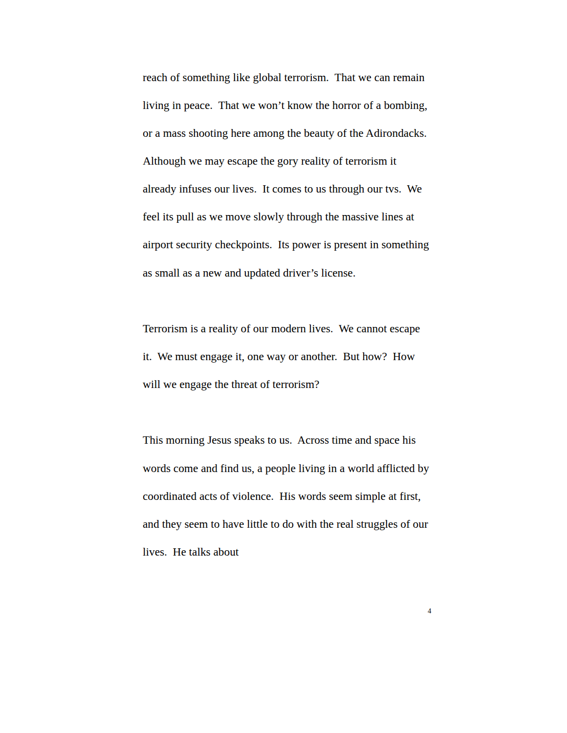reach of something like global terrorism. That we can remain living in peace. That we won’t know the horror of a bombing, or a mass shooting here among the beauty of the Adirondacks. Although we may escape the gory reality of terrorism it already infuses our lives. It comes to us through our tvs. We feel its pull as we move slowly through the massive lines at airport security checkpoints. Its power is present in something as small as a new and updated driver’s license.
Terrorism is a reality of our modern lives. We cannot escape it. We must engage it, one way or another. But how? How will we engage the threat of terrorism?
This morning Jesus speaks to us. Across time and space his words come and find us, a people living in a world afflicted by coordinated acts of violence. His words seem simple at first, and they seem to have little to do with the real struggles of our lives. He talks about
4